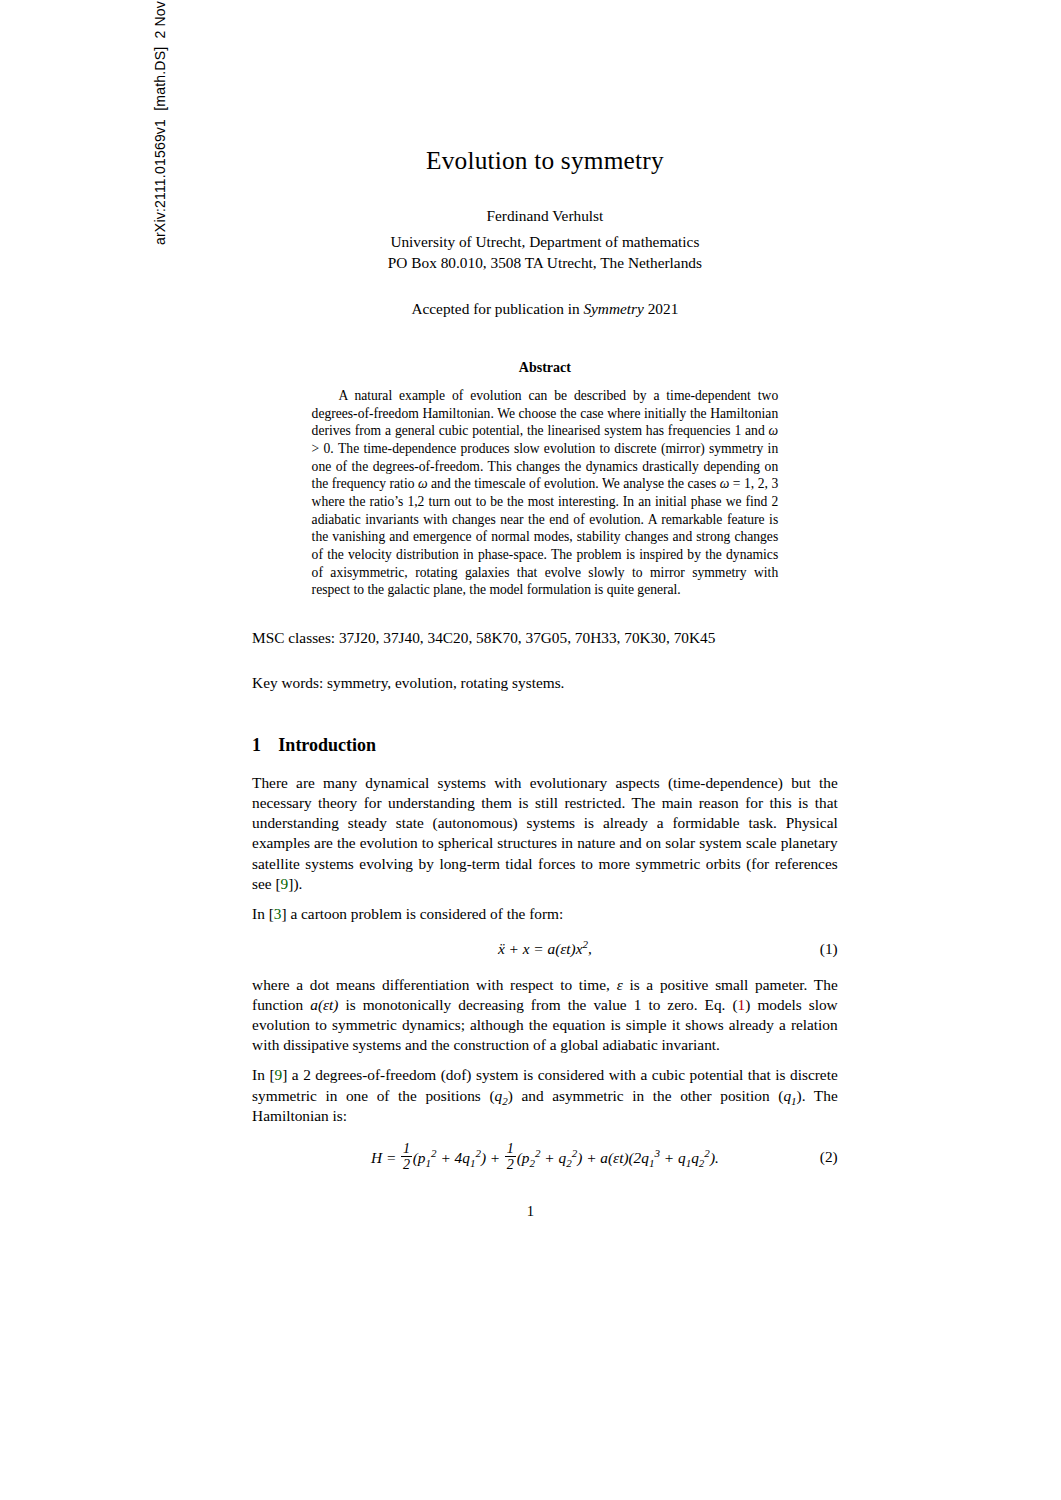arXiv:2111.01569v1 [math.DS] 2 Nov 2021
Evolution to symmetry
Ferdinand Verhulst
University of Utrecht, Department of mathematics
PO Box 80.010, 3508 TA Utrecht, The Netherlands
Accepted for publication in Symmetry 2021
Abstract
A natural example of evolution can be described by a time-dependent two degrees-of-freedom Hamiltonian. We choose the case where initially the Hamiltonian derives from a general cubic potential, the linearised system has frequencies 1 and ω > 0. The time-dependence produces slow evolution to discrete (mirror) symmetry in one of the degrees-of-freedom. This changes the dynamics drastically depending on the frequency ratio ω and the timescale of evolution. We analyse the cases ω = 1, 2, 3 where the ratio’s 1,2 turn out to be the most interesting. In an initial phase we find 2 adiabatic invariants with changes near the end of evolution. A remarkable feature is the vanishing and emergence of normal modes, stability changes and strong changes of the velocity distribution in phase-space. The problem is inspired by the dynamics of axisymmetric, rotating galaxies that evolve slowly to mirror symmetry with respect to the galactic plane, the model formulation is quite general.
MSC classes: 37J20, 37J40, 34C20, 58K70, 37G05, 70H33, 70K30, 70K45
Key words: symmetry, evolution, rotating systems.
1 Introduction
There are many dynamical systems with evolutionary aspects (time-dependence) but the necessary theory for understanding them is still restricted. The main reason for this is that understanding steady state (autonomous) systems is already a formidable task. Physical examples are the evolution to spherical structures in nature and on solar system scale planetary satellite systems evolving by long-term tidal forces to more symmetric orbits (for references see [9]).
In [3] a cartoon problem is considered of the form:
ẍ + x = a(εt)x2, (1)
where a dot means differentiation with respect to time, ε is a positive small pameter. The function a(εt) is monotonically decreasing from the value 1 to zero. Eq. (1) models slow evolution to symmetric dynamics; although the equation is simple it shows already a relation with dissipative systems and the construction of a global adiabatic invariant.
In [9] a 2 degrees-of-freedom (dof) system is considered with a cubic potential that is discrete symmetric in one of the positions (q2) and asymmetric in the other position (q1). The Hamiltonian is:
H = 12(p12 + 4q12) + 12(p22 + q22) + a(εt)(2q13 + q1q22). (2)
1